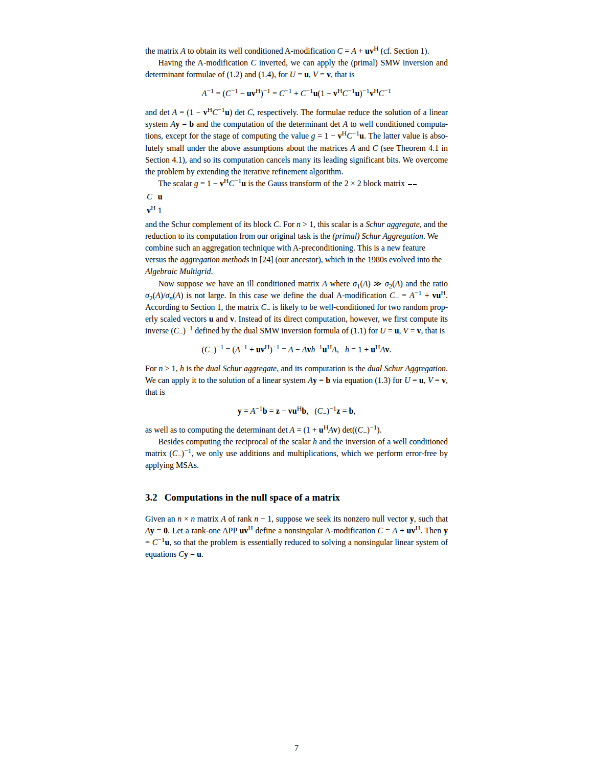the matrix A to obtain its well conditioned A-modification C = A + uvH (cf. Section 1).
Having the A-modification C inverted, we can apply the (primal) SMW inversion and determinant formulae of (1.2) and (1.4), for U = u, V = v, that is
A−1 = (C−1 − uvH)−1 = C−1 + C−1u(1 − vHC−1u)−1vHC−1
and det A = (1 − vHC−1u) det C, respectively. The formulae reduce the solution of a linear system Ay = b and the computation of the determinant det A to well conditioned computations, except for the stage of computing the value g = 1 − vHC−1u. The latter value is absolutely small under the above assumptions about the matrices A and C (see Theorem 4.1 in Section 4.1), and so its computation cancels many its leading significant bits. We overcome the problem by extending the iterative refinement algorithm.
The scalar g = 1 − vHC−1u is the Gauss transform of the 2 × 2 block matrix
| C | u |
| v H | 1 |
and the Schur complement of its block C. For n > 1, this scalar is a Schur aggregate, and the reduction to its computation from our original task is the (primal) Schur Aggregation. We combine such an aggregation technique with A-preconditioning. This is a new feature versus the aggregation methods in [24] (our ancestor), which in the 1980s evolved into the Algebraic Multigrid.
Now suppose we have an ill conditioned matrix A where σ1(A) ≫ σ2(A) and the ratio σ2(A)/σn(A) is not large. In this case we define the dual A-modification C− = A−1 + vuH. According to Section 1, the matrix C− is likely to be well-conditioned for two random properly scaled vectors u and v. Instead of its direct computation, however, we first compute its inverse (C−)−1 defined by the dual SMW inversion formula of (1.1) for U = u, V = v, that is
(C−)−1 = (A−1 + uvH)−1 = A − Avh−1uHA, h = 1 + uHAv.
For n > 1, h is the dual Schur aggregate, and its computation is the dual Schur Aggregation. We can apply it to the solution of a linear system Ay = b via equation (1.3) for U = u, V = v, that is
y = A−1b = z − vuHb, (C−)−1z = b,
as well as to computing the determinant det A = (1 + uHAv) det((C−)−1).
Besides computing the reciprocal of the scalar h and the inversion of a well conditioned matrix (C−)−1, we only use additions and multiplications, which we perform error-free by applying MSAs.
3.2 Computations in the null space of a matrix
Given an n × n matrix A of rank n − 1, suppose we seek its nonzero null vector y, such that Ay = 0. Let a rank-one APP uvH define a nonsingular A-modification C = A + uvH. Then y = C−1u, so that the problem is essentially reduced to solving a nonsingular linear system of equations Cy = u.
7